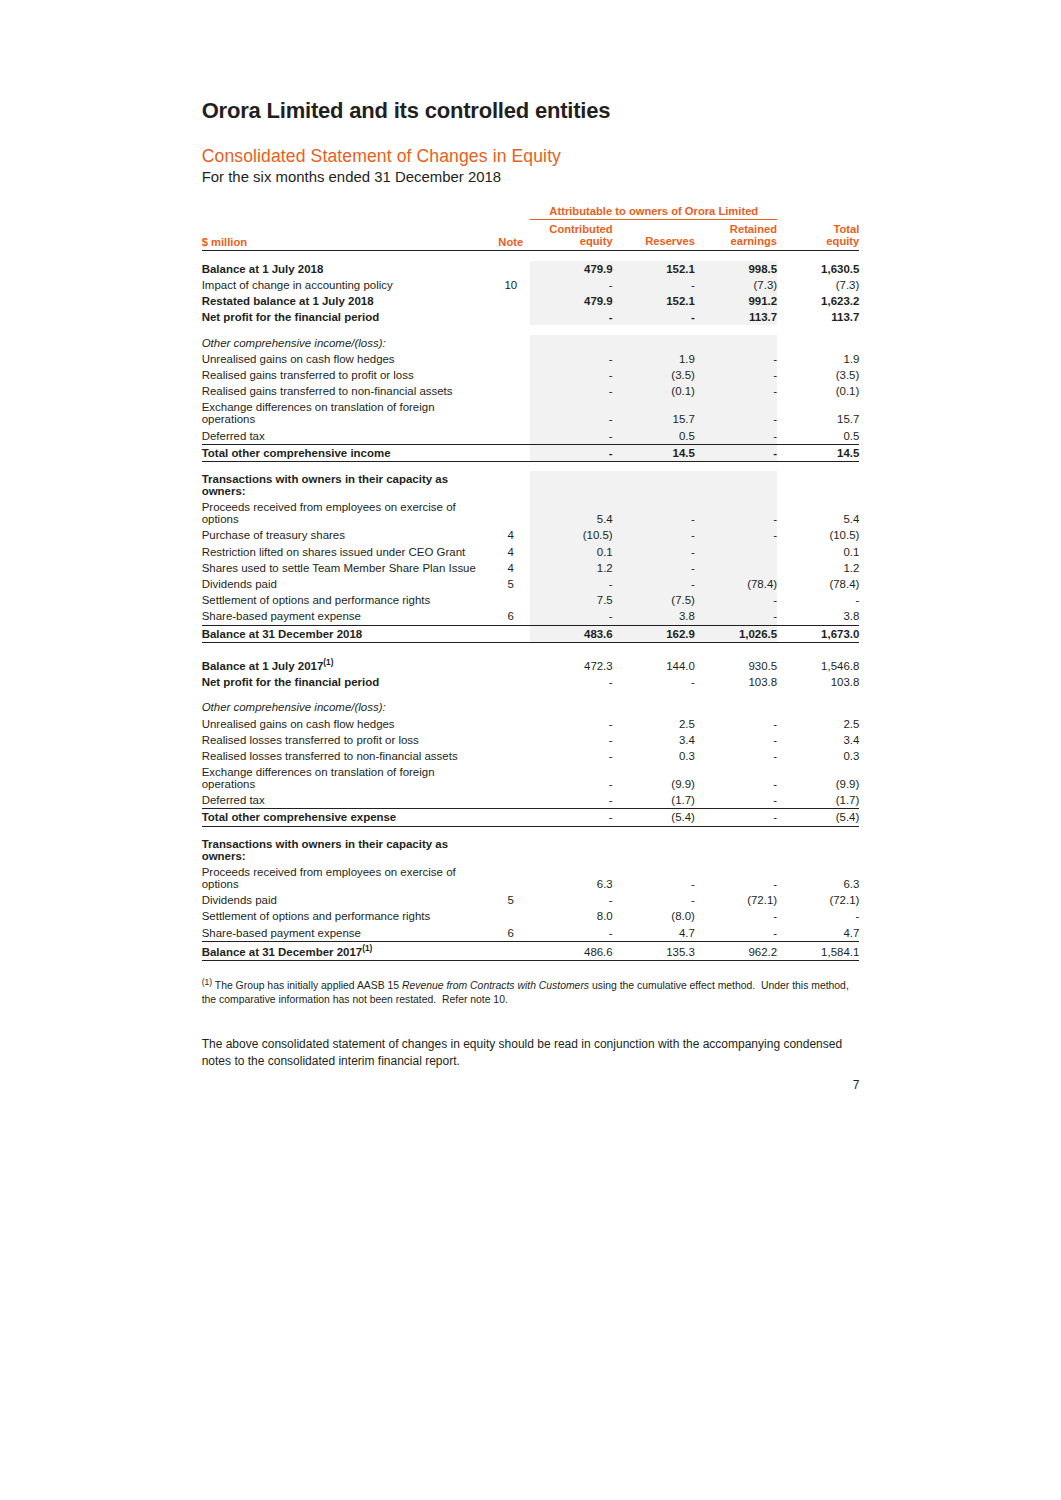Orora Limited and its controlled entities
Consolidated Statement of Changes in Equity
For the six months ended 31 December 2018
| | | Attributable to owners of Orora Limited | |
| $ million | Note | Contributed equity | Reserves | Retained earnings | Total equity |
| Balance at 1 July 2018 | | 479.9 | 152.1 | 998.5 | 1,630.5 |
| Impact of change in accounting policy | 10 | - | - | (7.3) | (7.3) |
| Restated balance at 1 July 2018 | | 479.9 | 152.1 | 991.2 | 1,623.2 |
| Net profit for the financial period | | - | - | 113.7 | 113.7 |
| Other comprehensive income/(loss): | | | | | |
| Unrealised gains on cash flow hedges | | - | 1.9 | - | 1.9 |
| Realised gains transferred to profit or loss | | - | (3.5) | - | (3.5) |
| Realised gains transferred to non-financial assets | | - | (0.1) | - | (0.1) |
| Exchange differences on translation of foreign operations | | - | 15.7 | - | 15.7 |
| Deferred tax | | - | 0.5 | - | 0.5 |
| Total other comprehensive income | | - | 14.5 | - | 14.5 |
| Transactions with owners in their capacity as owners: | | | | | |
| Proceeds received from employees on exercise of options | | 5.4 | - | - | 5.4 |
| Purchase of treasury shares | 4 | (10.5) | - | - | (10.5) |
| Restriction lifted on shares issued under CEO Grant | 4 | 0.1 | - | | 0.1 |
| Shares used to settle Team Member Share Plan Issue | 4 | 1.2 | - | | 1.2 |
| Dividends paid | 5 | - | - | (78.4) | (78.4) |
| Settlement of options and performance rights | | 7.5 | (7.5) | - | - |
| Share-based payment expense | 6 | - | 3.8 | - | 3.8 |
| Balance at 31 December 2018 | | 483.6 | 162.9 | 1,026.5 | 1,673.0 |
| Balance at 1 July 2017 (1) | | 472.3 | 144.0 | 930.5 | 1,546.8 |
| Net profit for the financial period | | - | - | 103.8 | 103.8 |
| Other comprehensive income/(loss): | | | | | |
| Unrealised gains on cash flow hedges | | - | 2.5 | - | 2.5 |
| Realised losses transferred to profit or loss | | - | 3.4 | - | 3.4 |
| Realised losses transferred to non-financial assets | | - | 0.3 | - | 0.3 |
| Exchange differences on translation of foreign operations | | - | (9.9) | - | (9.9) |
| Deferred tax | | - | (1.7) | - | (1.7) |
| Total other comprehensive expense | | - | (5.4) | - | (5.4) |
| Transactions with owners in their capacity as owners: | | | | | |
| Proceeds received from employees on exercise of options | | 6.3 | - | - | 6.3 |
| Dividends paid | 5 | - | - | (72.1) | (72.1) |
| Settlement of options and performance rights | | 8.0 | (8.0) | - | - |
| Share-based payment expense | 6 | - | 4.7 | - | 4.7 |
| Balance at 31 December 2017 (1) | | 486.6 | 135.3 | 962.2 | 1,584.1 |
(1) The Group has initially applied AASB 15 Revenue from Contracts with Customers using the cumulative effect method. Under this method, the comparative information has not been restated. Refer note 10.
The above consolidated statement of changes in equity should be read in conjunction with the accompanying condensed notes to the consolidated interim financial report.
7